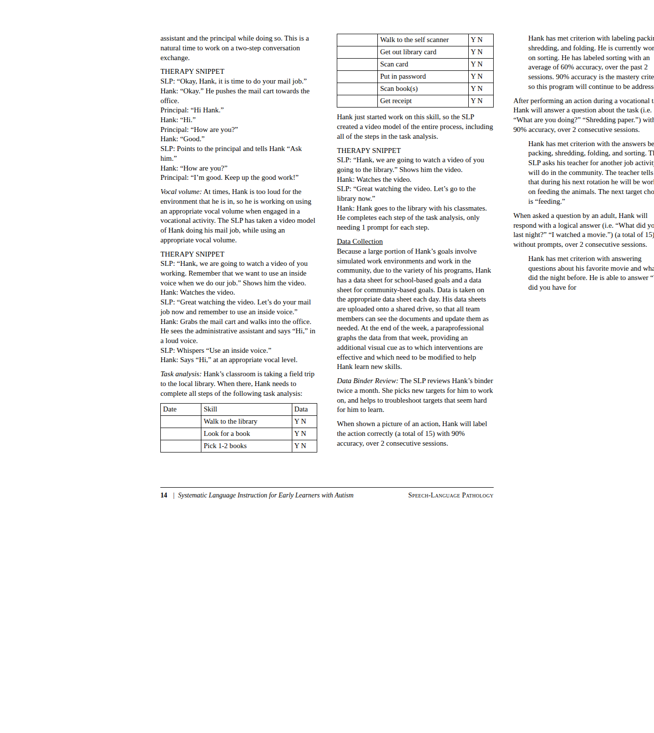assistant and the principal while doing so. This is a natural time to work on a two-step conversation exchange.
THERAPY SNIPPET
SLP: “Okay, Hank, it is time to do your mail job.”
Hank: “Okay.” He pushes the mail cart towards the office.
Principal: “Hi Hank.”
Hank: “Hi.”
Principal: “How are you?”
Hank: “Good.”
SLP: Points to the principal and tells Hank “Ask him.”
Hank: “How are you?”
Principal: “I’m good. Keep up the good work!”
Vocal volume: At times, Hank is too loud for the environment that he is in, so he is working on using an appropriate vocal volume when engaged in a vocational activity. The SLP has taken a video model of Hank doing his mail job, while using an appropriate vocal volume.
THERAPY SNIPPET
SLP: “Hank, we are going to watch a video of you working. Remember that we want to use an inside voice when we do our job.” Shows him the video.
Hank: Watches the video.
SLP: “Great watching the video. Let’s do your mail job now and remember to use an inside voice.”
Hank: Grabs the mail cart and walks into the office. He sees the administrative assistant and says “Hi,” in a loud voice.
SLP: Whispers “Use an inside voice.”
Hank: Says “Hi,” at an appropriate vocal level.
Task analysis: Hank’s classroom is taking a field trip to the local library. When there, Hank needs to complete all steps of the following task analysis:
| Date | Skill | Data |
| | Walk to the library | Y N |
| | Look for a book | Y N |
| | Pick 1-2 books | Y N |
| | Walk to the self scanner | Y N |
| | Get out library card | Y N |
| | Scan card | Y N |
| | Put in password | Y N |
| | Scan book(s) | Y N |
| | Get receipt | Y N |
Hank just started work on this skill, so the SLP created a video model of the entire process, including all of the steps in the task analysis.
THERAPY SNIPPET
SLP: “Hank, we are going to watch a video of you going to the library.” Shows him the video.
Hank: Watches the video.
SLP: “Great watching the video. Let’s go to the library now.”
Hank: Hank goes to the library with his classmates. He completes each step of the task analysis, only needing 1 prompt for each step.
Data Collection
Because a large portion of Hank’s goals involve simulated work environments and work in the community, due to the variety of his programs, Hank has a data sheet for school-based goals and a data sheet for community-based goals. Data is taken on the appropriate data sheet each day. His data sheets are uploaded onto a shared drive, so that all team members can see the documents and update them as needed. At the end of the week, a paraprofessional graphs the data from that week, providing an additional visual cue as to which interventions are effective and which need to be modified to help Hank learn new skills.
Data Binder Review: The SLP reviews Hank’s binder twice a month. She picks new targets for him to work on, and helps to troubleshoot targets that seem hard for him to learn.
When shown a picture of an action, Hank will label the action correctly (a total of 15) with 90% accuracy, over 2 consecutive sessions.
Hank has met criterion with labeling packing, shredding, and folding. He is currently working on sorting. He has labeled sorting with an average of 60% accuracy, over the past 2 sessions. 90% accuracy is the mastery criterion, so this program will continue to be addressed.
After performing an action during a vocational task, Hank will answer a question about the task (i.e. “What are you doing?” “Shredding paper.”) with 90% accuracy, over 2 consecutive sessions.
Hank has met criterion with the answers being packing, shredding, folding, and sorting. The SLP asks his teacher for another job activity he will do in the community. The teacher tells her that during his next rotation he will be working on feeding the animals. The next target chosen is “feeding.”
When asked a question by an adult, Hank will respond with a logical answer (i.e. “What did you do last night?” “I watched a movie.”) (a total of 15) without prompts, over 2 consecutive sessions.
Hank has met criterion with answering questions about his favorite movie and what he did the night before. He is able to answer “What did you have for
14| Systematic Language Instruction for Early Learners with Autism
Speech-Language Pathology